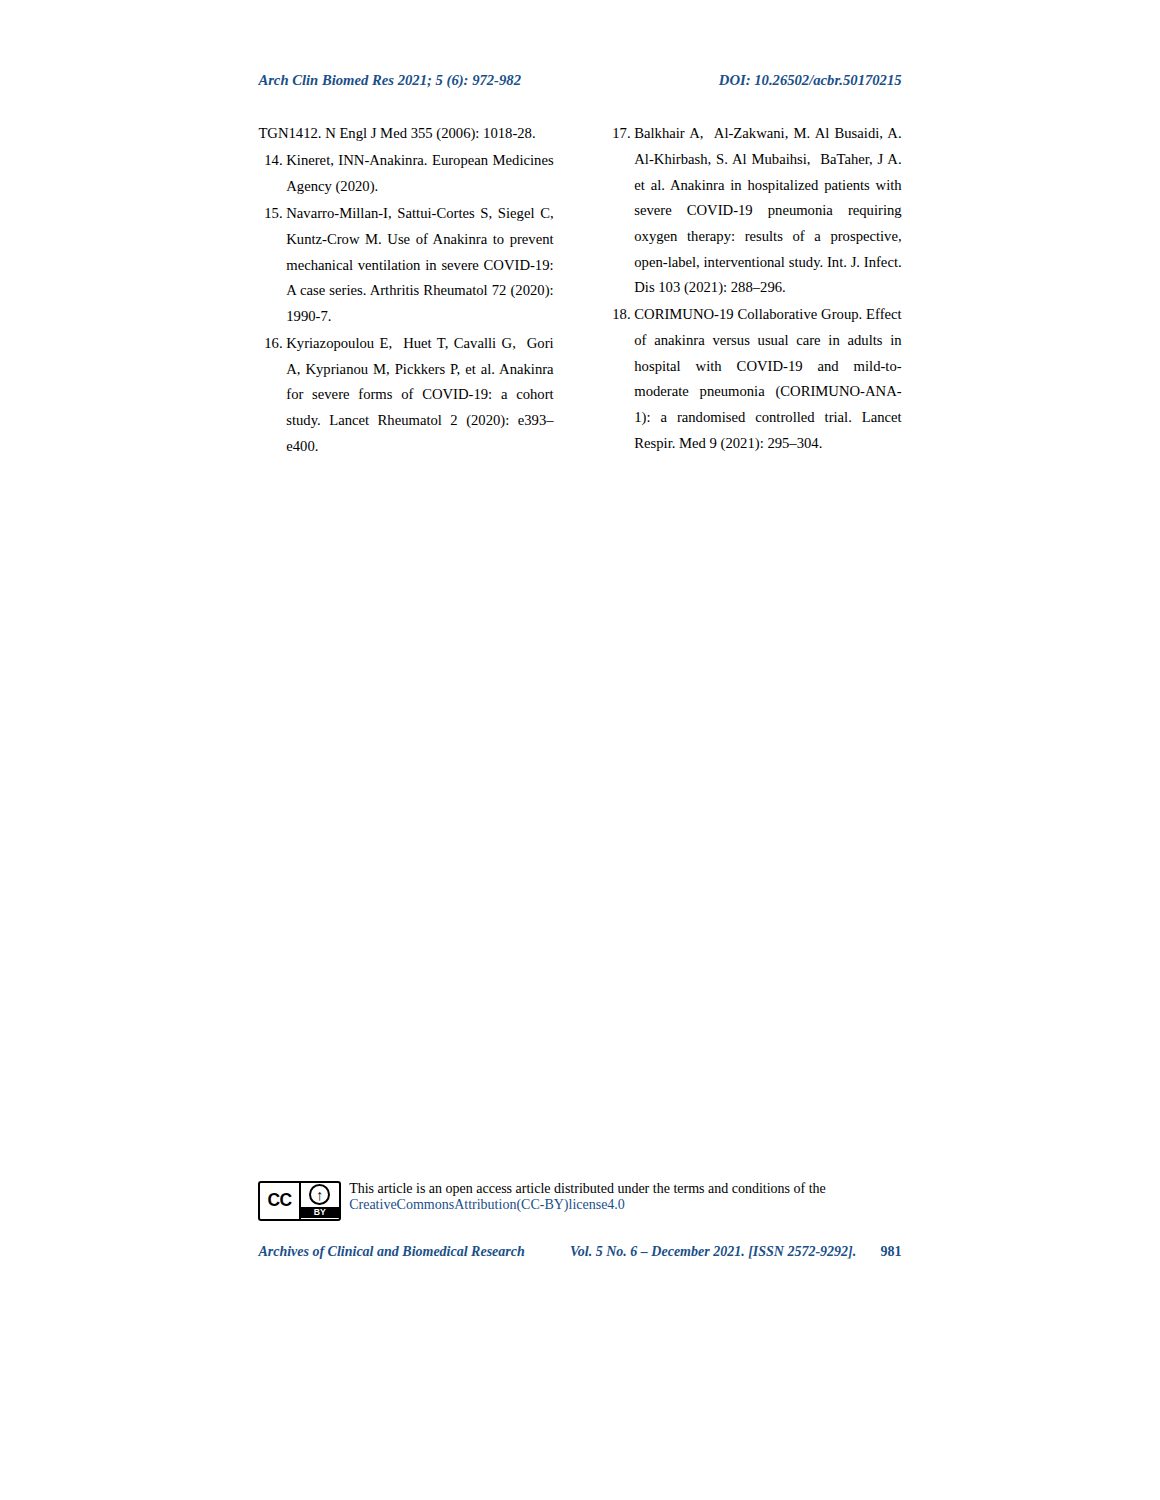Arch Clin Biomed Res 2021; 5 (6): 972-982
DOI: 10.26502/acbr.50170215
TGN1412. N Engl J Med 355 (2006): 1018-28.
Kineret, INN-Anakinra. European Medicines Agency (2020).
Navarro-Millan-I, Sattui-Cortes S, Siegel C, Kuntz-Crow M. Use of Anakinra to prevent mechanical ventilation in severe COVID-19: A case series. Arthritis Rheumatol 72 (2020): 1990-7.
Kyriazopoulou E, Huet T, Cavalli G, Gori A, Kyprianou M, Pickkers P, et al. Anakinra for severe forms of COVID-19: a cohort study. Lancet Rheumatol 2 (2020): e393–e400.
Balkhair A, Al-Zakwani, M. Al Busaidi, A. Al-Khirbash, S. Al Mubaihsi, BaTaher, J A. et al. Anakinra in hospitalized patients with severe COVID-19 pneumonia requiring oxygen therapy: results of a prospective, open-label, interventional study. Int. J. Infect. Dis 103 (2021): 288–296.
CORIMUNO-19 Collaborative Group. Effect of anakinra versus usual care in adults in hospital with COVID-19 and mild-to-moderate pneumonia (CORIMUNO-ANA-1): a randomised controlled trial. Lancet Respir. Med 9 (2021): 295–304.
CC
↑
BY
This article is an open access article distributed under the terms and conditions of the CreativeCommonsAttribution(CC-BY)license4.0
Archives of Clinical and Biomedical Research
Vol. 5 No. 6 – December 2021. [ISSN 2572-9292].
981